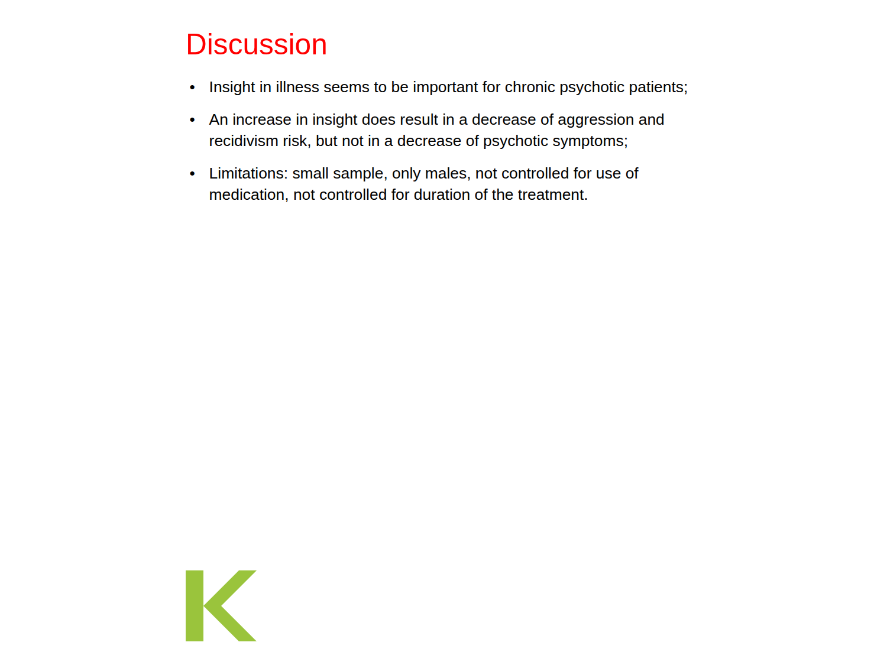Discussion
Insight in illness seems to be important for chronic psychotic patients;
An increase in insight does result in a decrease of aggression and recidivism risk, but not in a decrease of psychotic symptoms;
Limitations: small sample, only males, not controlled for use of medication, not controlled for duration of the treatment.